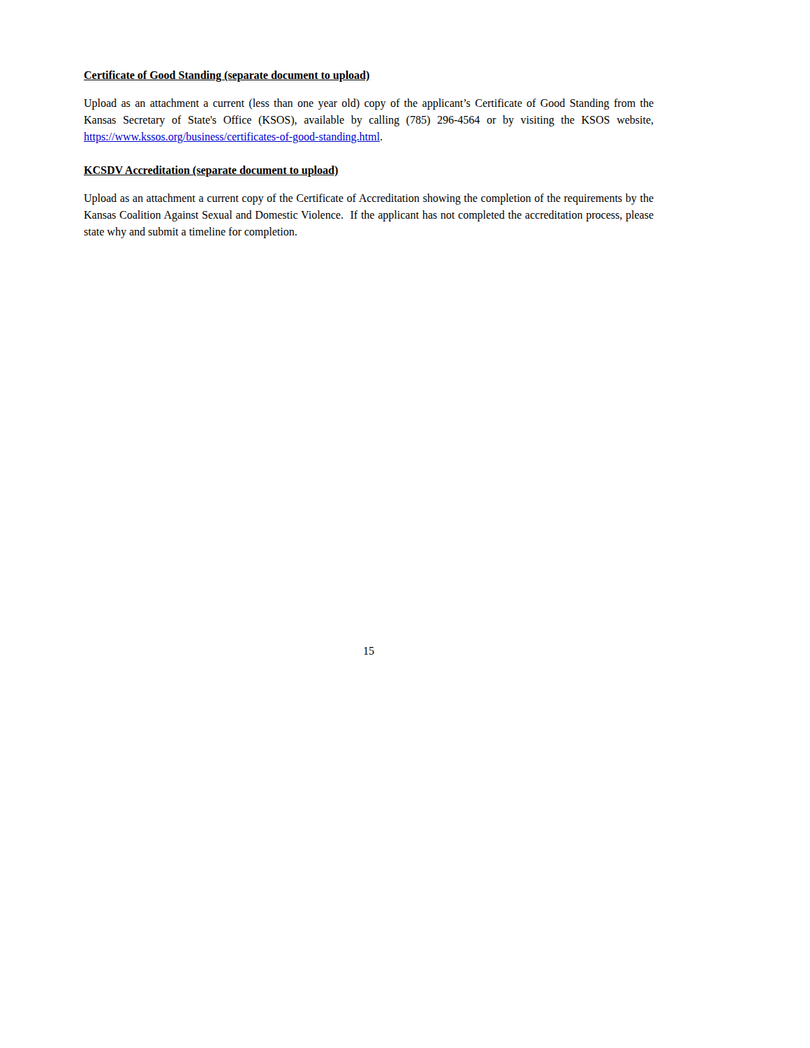Certificate of Good Standing (separate document to upload)
Upload as an attachment a current (less than one year old) copy of the applicant’s Certificate of Good Standing from the Kansas Secretary of State's Office (KSOS), available by calling (785) 296-4564 or by visiting the KSOS website, https://www.kssos.org/business/certificates-of-good-standing.html.
KCSDV Accreditation (separate document to upload)
Upload as an attachment a current copy of the Certificate of Accreditation showing the completion of the requirements by the Kansas Coalition Against Sexual and Domestic Violence. If the applicant has not completed the accreditation process, please state why and submit a timeline for completion.
15